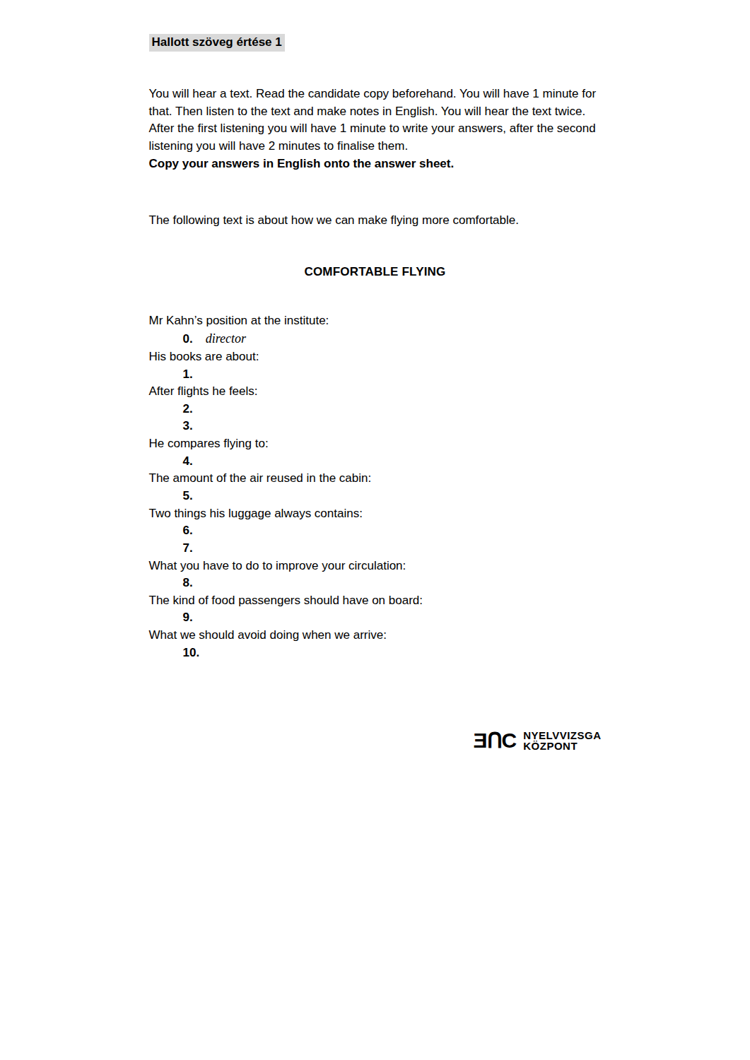Hallott szöveg értése 1
You will hear a text. Read the candidate copy beforehand. You will have 1 minute for that. Then listen to the text and make notes in English. You will hear the text twice. After the first listening you will have 1 minute to write your answers, after the second listening you will have 2 minutes to finalise them.
Copy your answers in English onto the answer sheet.
The following text is about how we can make flying more comfortable.
COMFORTABLE FLYING
Mr Kahn’s position at the institute:
0.director
His books are about:
1.
After flights he feels:
2.
3.
He compares flying to:
4.
The amount of the air reused in the cabin:
5.
Two things his luggage always contains:
6.
7.
What you have to do to improve your circulation:
8.
The kind of food passengers should have on board:
9.
What we should avoid doing when we arrive:
10.
ƎᑎC NYELVVIZSGA
KÖZPONT